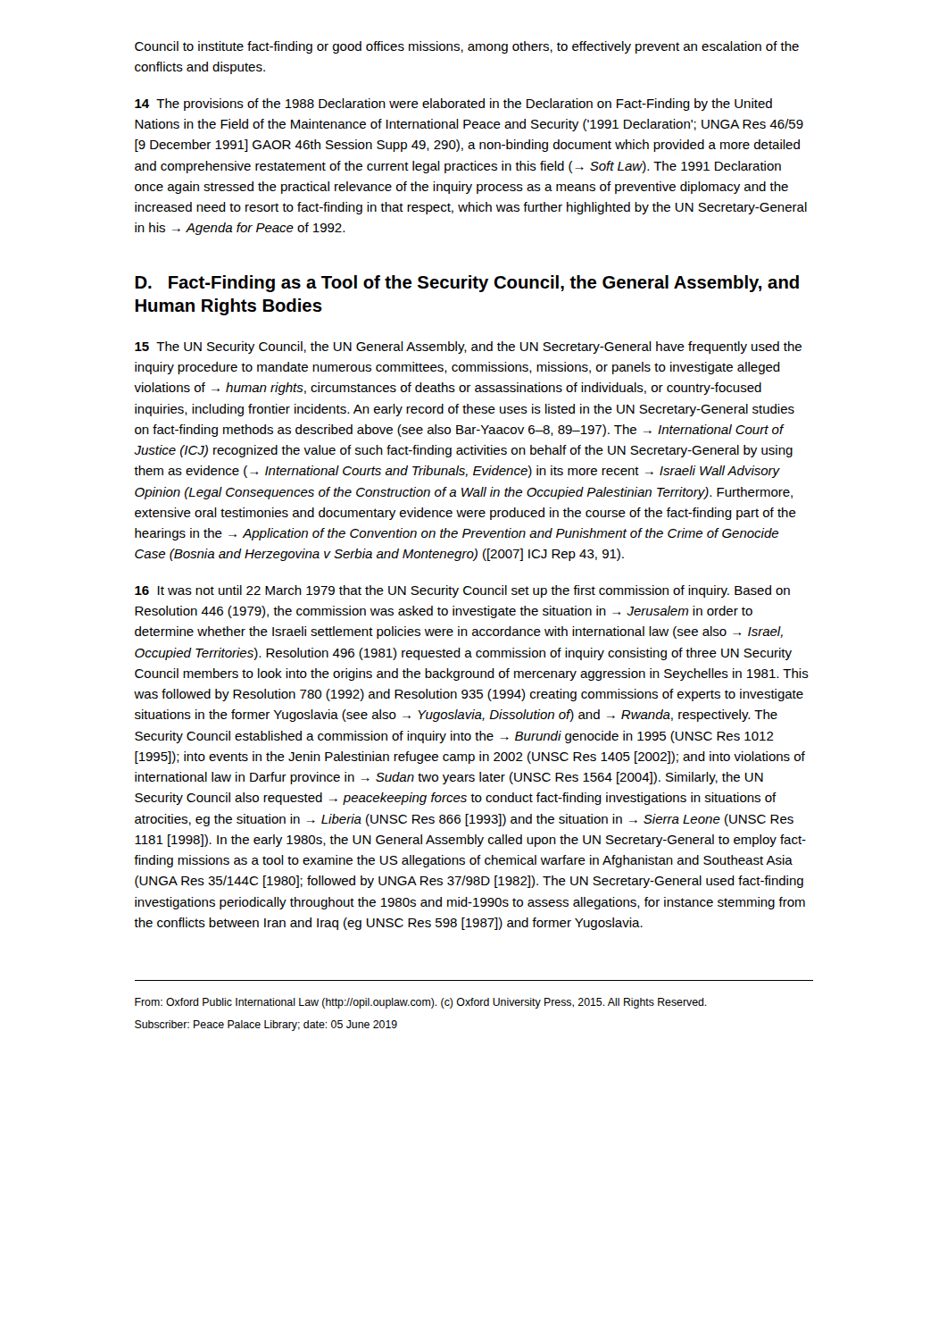Council to institute fact-finding or good offices missions, among others, to effectively prevent an escalation of the conflicts and disputes.
14 The provisions of the 1988 Declaration were elaborated in the Declaration on Fact-Finding by the United Nations in the Field of the Maintenance of International Peace and Security ('1991 Declaration'; UNGA Res 46/59 [9 December 1991] GAOR 46th Session Supp 49, 290), a non-binding document which provided a more detailed and comprehensive restatement of the current legal practices in this field (→ Soft Law). The 1991 Declaration once again stressed the practical relevance of the inquiry process as a means of preventive diplomacy and the increased need to resort to fact-finding in that respect, which was further highlighted by the UN Secretary-General in his → Agenda for Peace of 1992.
D. Fact-Finding as a Tool of the Security Council, the General Assembly, and Human Rights Bodies
15 The UN Security Council, the UN General Assembly, and the UN Secretary-General have frequently used the inquiry procedure to mandate numerous committees, commissions, missions, or panels to investigate alleged violations of → human rights, circumstances of deaths or assassinations of individuals, or country-focused inquiries, including frontier incidents. An early record of these uses is listed in the UN Secretary-General studies on fact-finding methods as described above (see also Bar-Yaacov 6–8, 89–197). The → International Court of Justice (ICJ) recognized the value of such fact-finding activities on behalf of the UN Secretary-General by using them as evidence (→ International Courts and Tribunals, Evidence) in its more recent → Israeli Wall Advisory Opinion (Legal Consequences of the Construction of a Wall in the Occupied Palestinian Territory). Furthermore, extensive oral testimonies and documentary evidence were produced in the course of the fact-finding part of the hearings in the → Application of the Convention on the Prevention and Punishment of the Crime of Genocide Case (Bosnia and Herzegovina v Serbia and Montenegro) ([2007] ICJ Rep 43, 91).
16 It was not until 22 March 1979 that the UN Security Council set up the first commission of inquiry. Based on Resolution 446 (1979), the commission was asked to investigate the situation in → Jerusalem in order to determine whether the Israeli settlement policies were in accordance with international law (see also → Israel, Occupied Territories). Resolution 496 (1981) requested a commission of inquiry consisting of three UN Security Council members to look into the origins and the background of mercenary aggression in Seychelles in 1981. This was followed by Resolution 780 (1992) and Resolution 935 (1994) creating commissions of experts to investigate situations in the former Yugoslavia (see also → Yugoslavia, Dissolution of) and → Rwanda, respectively. The Security Council established a commission of inquiry into the → Burundi genocide in 1995 (UNSC Res 1012 [1995]); into events in the Jenin Palestinian refugee camp in 2002 (UNSC Res 1405 [2002]); and into violations of international law in Darfur province in → Sudan two years later (UNSC Res 1564 [2004]). Similarly, the UN Security Council also requested → peacekeeping forces to conduct fact-finding investigations in situations of atrocities, eg the situation in → Liberia (UNSC Res 866 [1993]) and the situation in → Sierra Leone (UNSC Res 1181 [1998]). In the early 1980s, the UN General Assembly called upon the UN Secretary-General to employ fact-finding missions as a tool to examine the US allegations of chemical warfare in Afghanistan and Southeast Asia (UNGA Res 35/144C [1980]; followed by UNGA Res 37/98D [1982]). The UN Secretary-General used fact-finding investigations periodically throughout the 1980s and mid-1990s to assess allegations, for instance stemming from the conflicts between Iran and Iraq (eg UNSC Res 598 [1987]) and former Yugoslavia.
From: Oxford Public International Law (http://opil.ouplaw.com). (c) Oxford University Press, 2015. All Rights Reserved.
Subscriber: Peace Palace Library; date: 05 June 2019